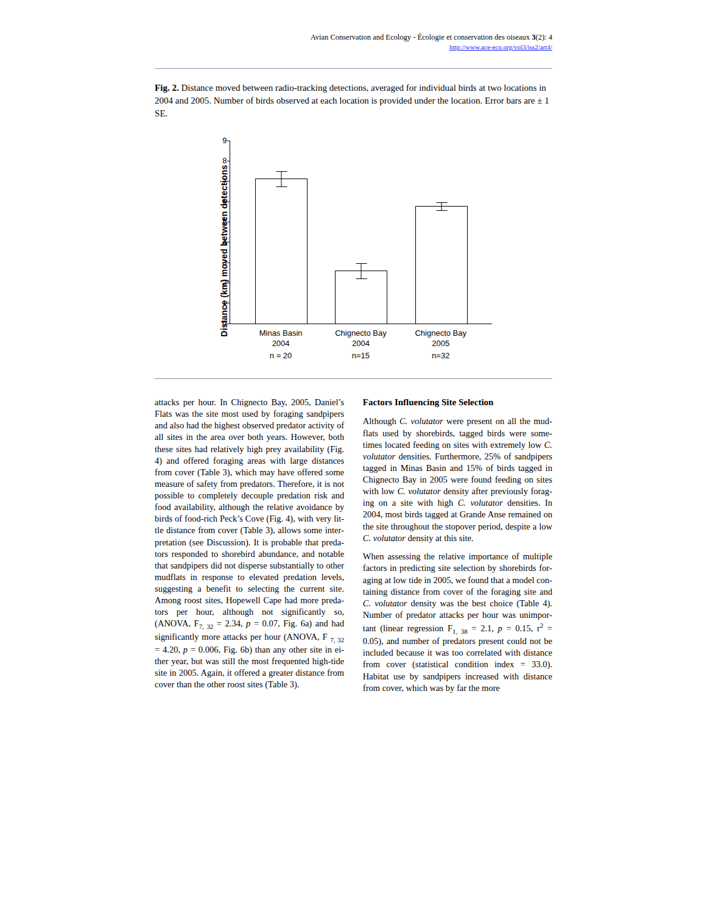Avian Conservation and Ecology - Écologie et conservation des oiseaux 3(2): 4
http://www.ace-eco.org/vol3/iss2/art4/
Fig. 2. Distance moved between radio-tracking detections, averaged for individual birds at two locations in 2004 and 2005. Number of birds observed at each location is provided under the location. Error bars are ± 1 SE.
Distance (km) moved between detections
9
8
7
6
5
4
3
2
1
0
Minas Basin 2004n = 20
Chignecto Bay 2004n=15
Chignecto Bay 2005n=32
attacks per hour. In Chignecto Bay, 2005, Daniel’s Flats was the site most used by foraging sandpipers and also had the highest observed predator activity of all sites in the area over both years. However, both these sites had relatively high prey availability (Fig. 4) and offered foraging areas with large distances from cover (Table 3), which may have offered some measure of safety from predators. Therefore, it is not possible to completely decouple predation risk and food availability, although the relative avoidance by birds of food-rich Peck’s Cove (Fig. 4), with very little distance from cover (Table 3), allows some interpretation (see Discussion). It is probable that predators responded to shorebird abundance, and notable that sandpipers did not disperse substantially to other mudflats in response to elevated predation levels, suggesting a benefit to selecting the current site. Among roost sites, Hopewell Cape had more predators per hour, although not significantly so, (ANOVA, F7, 32 = 2.34, p = 0.07, Fig. 6a) and had significantly more attacks per hour (ANOVA, F 7, 32 = 4.20, p = 0.006, Fig. 6b) than any other site in either year, but was still the most frequented high-tide site in 2005. Again, it offered a greater distance from cover than the other roost sites (Table 3).
Factors Influencing Site Selection
Although C. volutator were present on all the mudflats used by shorebirds, tagged birds were sometimes located feeding on sites with extremely low C. volutator densities. Furthermore, 25% of sandpipers tagged in Minas Basin and 15% of birds tagged in Chignecto Bay in 2005 were found feeding on sites with low C. volutator density after previously foraging on a site with high C. volutator densities. In 2004, most birds tagged at Grande Anse remained on the site throughout the stopover period, despite a low C. volutator density at this site.
When assessing the relative importance of multiple factors in predicting site selection by shorebirds foraging at low tide in 2005, we found that a model containing distance from cover of the foraging site and C. volutator density was the best choice (Table 4). Number of predator attacks per hour was unimportant (linear regression F1, 38 = 2.1, p = 0.15, r2 = 0.05), and number of predators present could not be included because it was too correlated with distance from cover (statistical condition index = 33.0). Habitat use by sandpipers increased with distance from cover, which was by far the more